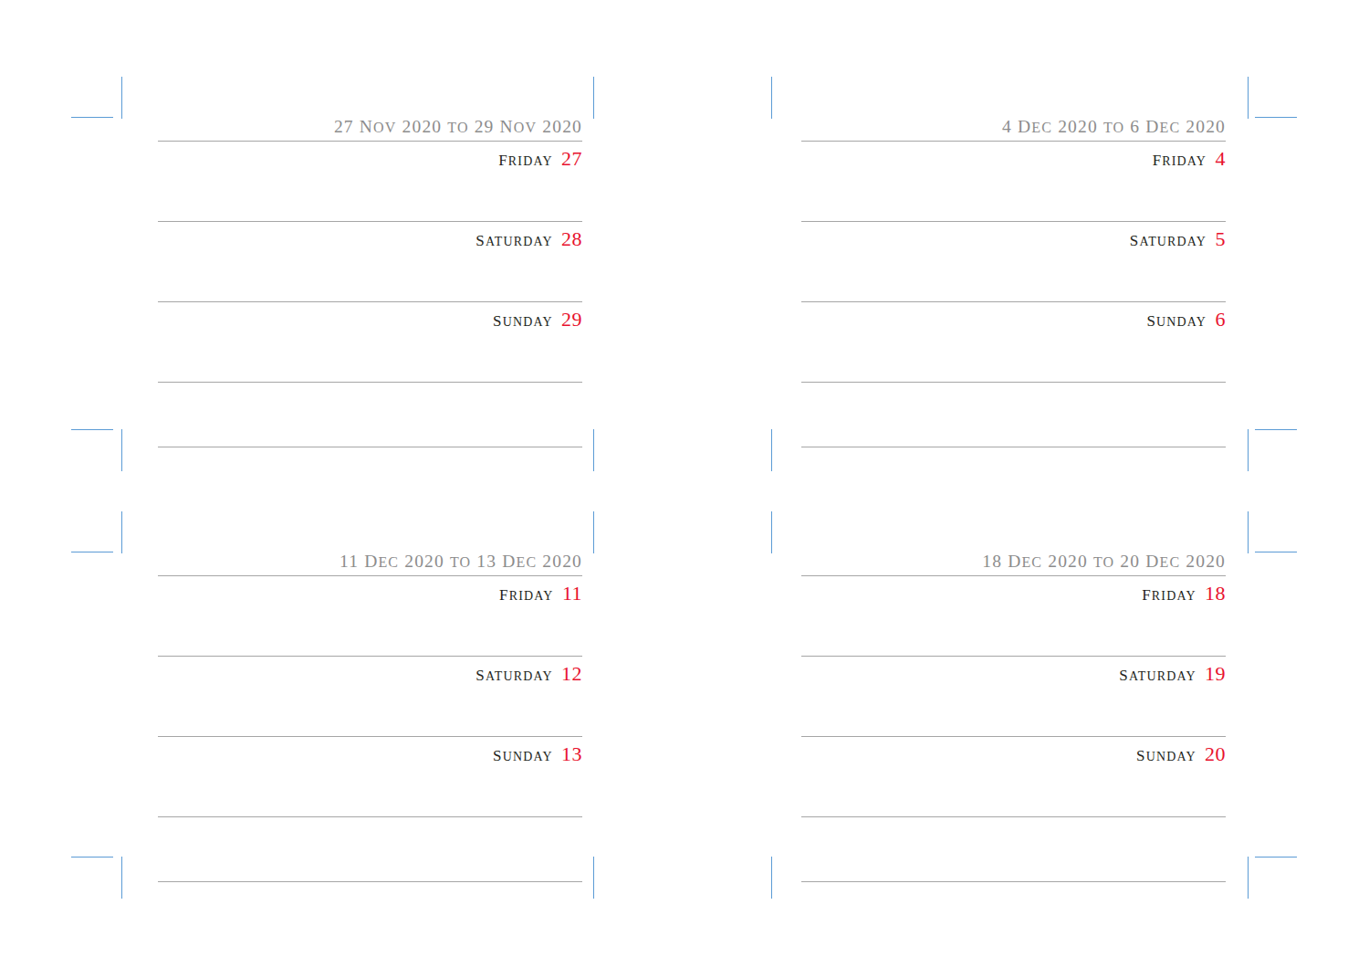27 NOV 2020 TO 29 NOV 2020
FRIDAY 27
SATURDAY 28
SUNDAY 29
4 DEC 2020 TO 6 DEC 2020
FRIDAY 4
SATURDAY 5
SUNDAY 6
11 DEC 2020 TO 13 DEC 2020
FRIDAY 11
SATURDAY 12
SUNDAY 13
18 DEC 2020 TO 20 DEC 2020
FRIDAY 18
SATURDAY 19
SUNDAY 20